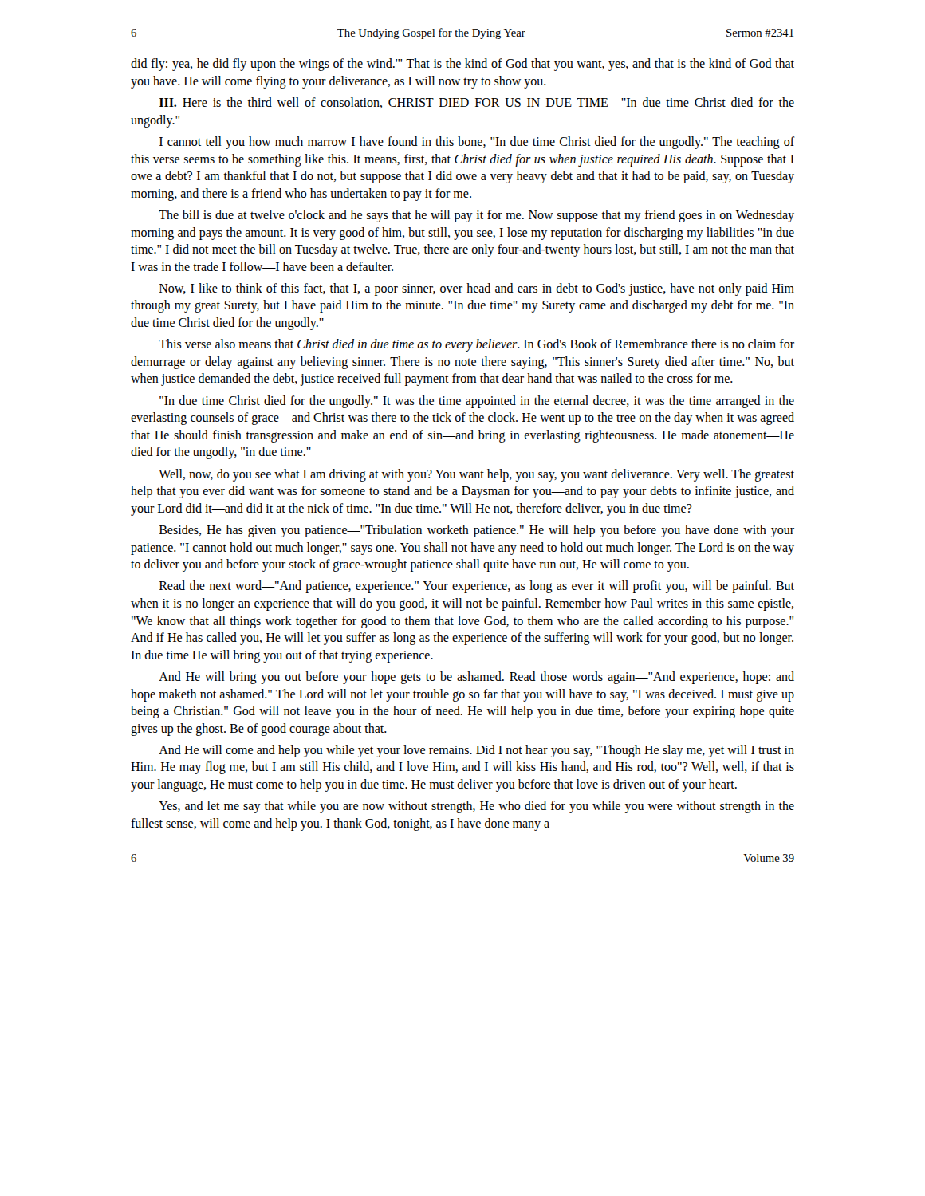6 The Undying Gospel for the Dying Year Sermon #2341
did fly: yea, he did fly upon the wings of the wind.'" That is the kind of God that you want, yes, and that is the kind of God that you have. He will come flying to your deliverance, as I will now try to show you.
III. Here is the third well of consolation, CHRIST DIED FOR US IN DUE TIME—"In due time Christ died for the ungodly."
I cannot tell you how much marrow I have found in this bone, "In due time Christ died for the ungodly." The teaching of this verse seems to be something like this. It means, first, that Christ died for us when justice required His death. Suppose that I owe a debt? I am thankful that I do not, but suppose that I did owe a very heavy debt and that it had to be paid, say, on Tuesday morning, and there is a friend who has undertaken to pay it for me.
The bill is due at twelve o'clock and he says that he will pay it for me. Now suppose that my friend goes in on Wednesday morning and pays the amount. It is very good of him, but still, you see, I lose my reputation for discharging my liabilities "in due time." I did not meet the bill on Tuesday at twelve. True, there are only four-and-twenty hours lost, but still, I am not the man that I was in the trade I follow—I have been a defaulter.
Now, I like to think of this fact, that I, a poor sinner, over head and ears in debt to God's justice, have not only paid Him through my great Surety, but I have paid Him to the minute. "In due time" my Surety came and discharged my debt for me. "In due time Christ died for the ungodly."
This verse also means that Christ died in due time as to every believer. In God's Book of Remembrance there is no claim for demurrage or delay against any believing sinner. There is no note there saying, "This sinner's Surety died after time." No, but when justice demanded the debt, justice received full payment from that dear hand that was nailed to the cross for me.
"In due time Christ died for the ungodly." It was the time appointed in the eternal decree, it was the time arranged in the everlasting counsels of grace—and Christ was there to the tick of the clock. He went up to the tree on the day when it was agreed that He should finish transgression and make an end of sin—and bring in everlasting righteousness. He made atonement—He died for the ungodly, "in due time."
Well, now, do you see what I am driving at with you? You want help, you say, you want deliverance. Very well. The greatest help that you ever did want was for someone to stand and be a Daysman for you—and to pay your debts to infinite justice, and your Lord did it—and did it at the nick of time. "In due time." Will He not, therefore deliver, you in due time?
Besides, He has given you patience—"Tribulation worketh patience." He will help you before you have done with your patience. "I cannot hold out much longer," says one. You shall not have any need to hold out much longer. The Lord is on the way to deliver you and before your stock of grace-wrought patience shall quite have run out, He will come to you.
Read the next word—"And patience, experience." Your experience, as long as ever it will profit you, will be painful. But when it is no longer an experience that will do you good, it will not be painful. Remember how Paul writes in this same epistle, "We know that all things work together for good to them that love God, to them who are the called according to his purpose." And if He has called you, He will let you suffer as long as the experience of the suffering will work for your good, but no longer. In due time He will bring you out of that trying experience.
And He will bring you out before your hope gets to be ashamed. Read those words again—"And experience, hope: and hope maketh not ashamed." The Lord will not let your trouble go so far that you will have to say, "I was deceived. I must give up being a Christian." God will not leave you in the hour of need. He will help you in due time, before your expiring hope quite gives up the ghost. Be of good courage about that.
And He will come and help you while yet your love remains. Did I not hear you say, "Though He slay me, yet will I trust in Him. He may flog me, but I am still His child, and I love Him, and I will kiss His hand, and His rod, too"? Well, well, if that is your language, He must come to help you in due time. He must deliver you before that love is driven out of your heart.
Yes, and let me say that while you are now without strength, He who died for you while you were without strength in the fullest sense, will come and help you. I thank God, tonight, as I have done many a
6 Volume 39